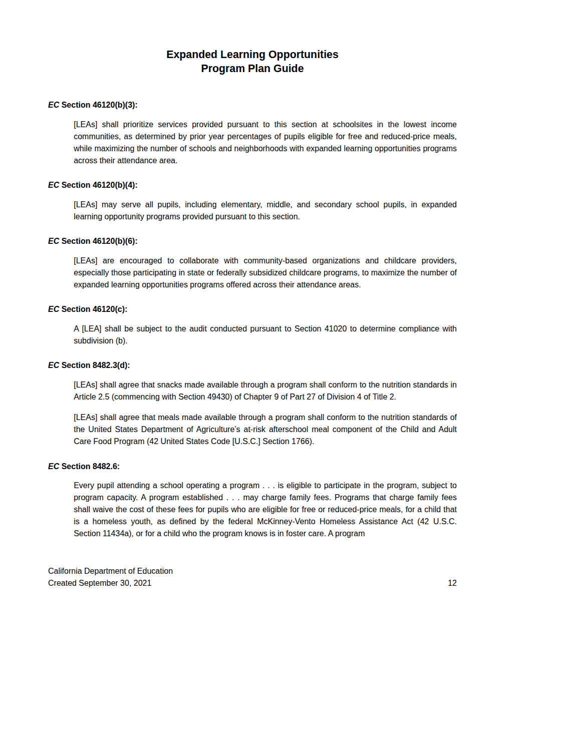Expanded Learning Opportunities
Program Plan Guide
EC Section 46120(b)(3):
[LEAs] shall prioritize services provided pursuant to this section at schoolsites in the lowest income communities, as determined by prior year percentages of pupils eligible for free and reduced-price meals, while maximizing the number of schools and neighborhoods with expanded learning opportunities programs across their attendance area.
EC Section 46120(b)(4):
[LEAs] may serve all pupils, including elementary, middle, and secondary school pupils, in expanded learning opportunity programs provided pursuant to this section.
EC Section 46120(b)(6):
[LEAs] are encouraged to collaborate with community-based organizations and childcare providers, especially those participating in state or federally subsidized childcare programs, to maximize the number of expanded learning opportunities programs offered across their attendance areas.
EC Section 46120(c):
A [LEA] shall be subject to the audit conducted pursuant to Section 41020 to determine compliance with subdivision (b).
EC Section 8482.3(d):
[LEAs] shall agree that snacks made available through a program shall conform to the nutrition standards in Article 2.5 (commencing with Section 49430) of Chapter 9 of Part 27 of Division 4 of Title 2.
[LEAs] shall agree that meals made available through a program shall conform to the nutrition standards of the United States Department of Agriculture’s at-risk afterschool meal component of the Child and Adult Care Food Program (42 United States Code [U.S.C.] Section 1766).
EC Section 8482.6:
Every pupil attending a school operating a program . . . is eligible to participate in the program, subject to program capacity. A program established . . . may charge family fees. Programs that charge family fees shall waive the cost of these fees for pupils who are eligible for free or reduced-price meals, for a child that is a homeless youth, as defined by the federal McKinney-Vento Homeless Assistance Act (42 U.S.C. Section 11434a), or for a child who the program knows is in foster care. A program
California Department of Education
Created September 30, 2021
12